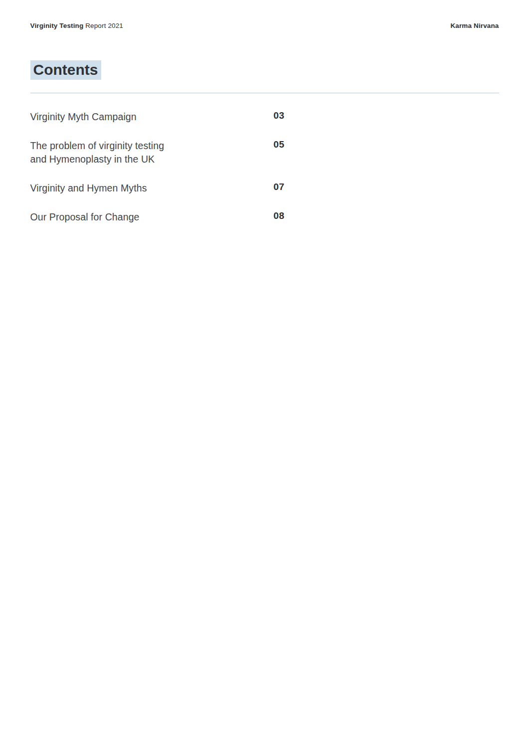Virginity Testing Report 2021
Karma Nirvana
Contents
Virginity Myth Campaign
03
The problem of virginity testing
and Hymenoplasty in the UK
05
Virginity and Hymen Myths
07
Our Proposal for Change
08